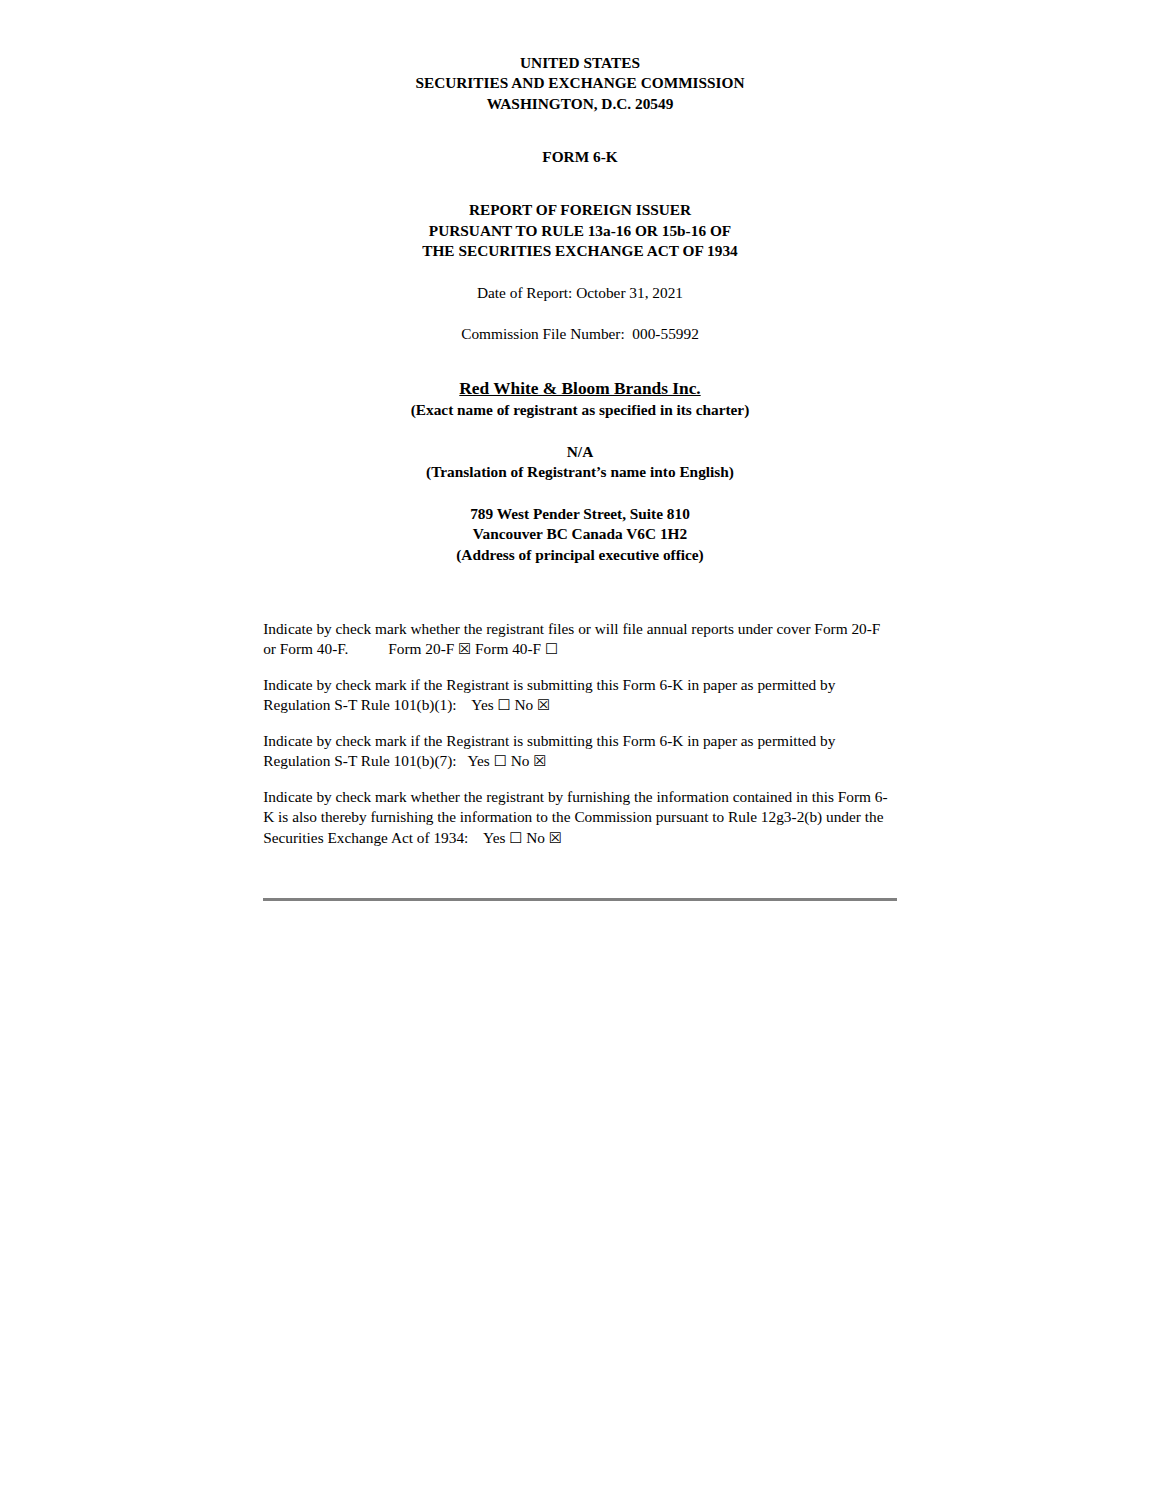UNITED STATES
SECURITIES AND EXCHANGE COMMISSION
WASHINGTON, D.C. 20549
FORM 6-K
REPORT OF FOREIGN ISSUER
PURSUANT TO RULE 13a-16 OR 15b-16 OF
THE SECURITIES EXCHANGE ACT OF 1934
Date of Report: October 31, 2021
Commission File Number: 000-55992
Red White & Bloom Brands Inc.
(Exact name of registrant as specified in its charter)
N/A
(Translation of Registrant’s name into English)
789 West Pender Street, Suite 810
Vancouver BC Canada V6C 1H2
(Address of principal executive office)
Indicate by check mark whether the registrant files or will file annual reports under cover Form 20-F or Form 40-F. Form 20-F ☒ Form 40-F ☐
Indicate by check mark if the Registrant is submitting this Form 6-K in paper as permitted by Regulation S-T Rule 101(b)(1): Yes ☐ No ☒
Indicate by check mark if the Registrant is submitting this Form 6-K in paper as permitted by Regulation S-T Rule 101(b)(7): Yes ☐ No ☒
Indicate by check mark whether the registrant by furnishing the information contained in this Form 6-K is also thereby furnishing the information to the Commission pursuant to Rule 12g3-2(b) under the Securities Exchange Act of 1934: Yes ☐ No ☒